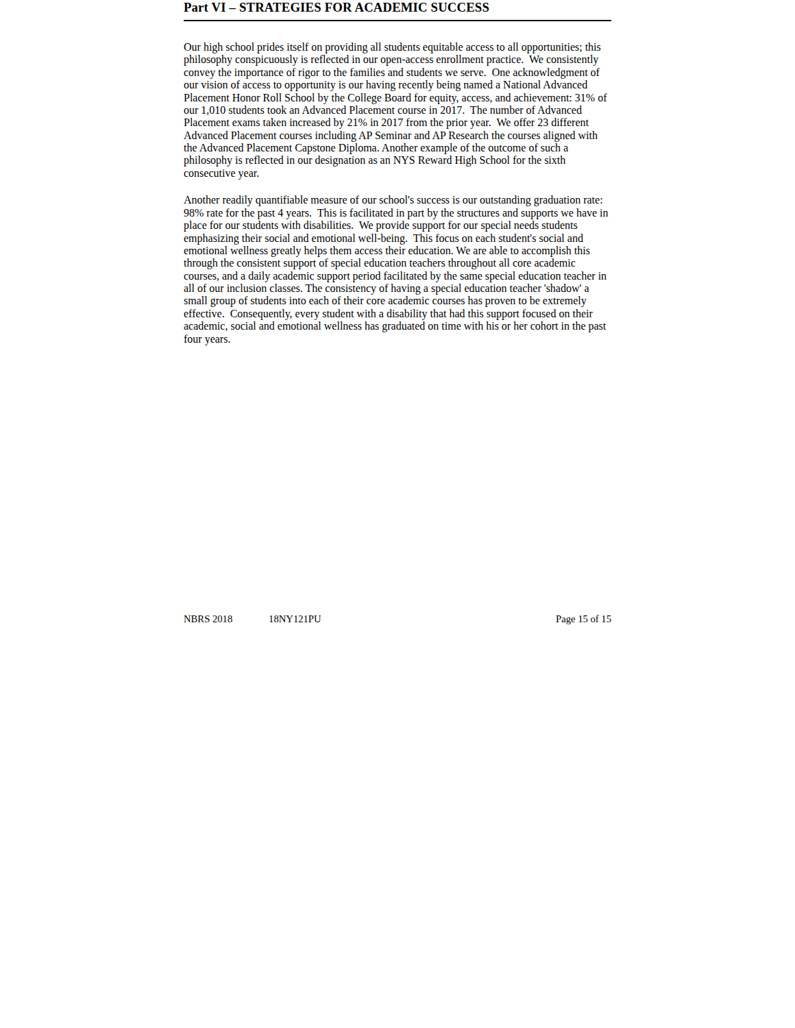Part VI – STRATEGIES FOR ACADEMIC SUCCESS
Our high school prides itself on providing all students equitable access to all opportunities; this philosophy conspicuously is reflected in our open-access enrollment practice. We consistently convey the importance of rigor to the families and students we serve. One acknowledgment of our vision of access to opportunity is our having recently being named a National Advanced Placement Honor Roll School by the College Board for equity, access, and achievement: 31% of our 1,010 students took an Advanced Placement course in 2017. The number of Advanced Placement exams taken increased by 21% in 2017 from the prior year. We offer 23 different Advanced Placement courses including AP Seminar and AP Research the courses aligned with the Advanced Placement Capstone Diploma. Another example of the outcome of such a philosophy is reflected in our designation as an NYS Reward High School for the sixth consecutive year.
Another readily quantifiable measure of our school's success is our outstanding graduation rate: 98% rate for the past 4 years. This is facilitated in part by the structures and supports we have in place for our students with disabilities. We provide support for our special needs students emphasizing their social and emotional well-being. This focus on each student's social and emotional wellness greatly helps them access their education. We are able to accomplish this through the consistent support of special education teachers throughout all core academic courses, and a daily academic support period facilitated by the same special education teacher in all of our inclusion classes. The consistency of having a special education teacher 'shadow' a small group of students into each of their core academic courses has proven to be extremely effective. Consequently, every student with a disability that had this support focused on their academic, social and emotional wellness has graduated on time with his or her cohort in the past four years.
NBRS 2018 18NY121PU Page 15 of 15